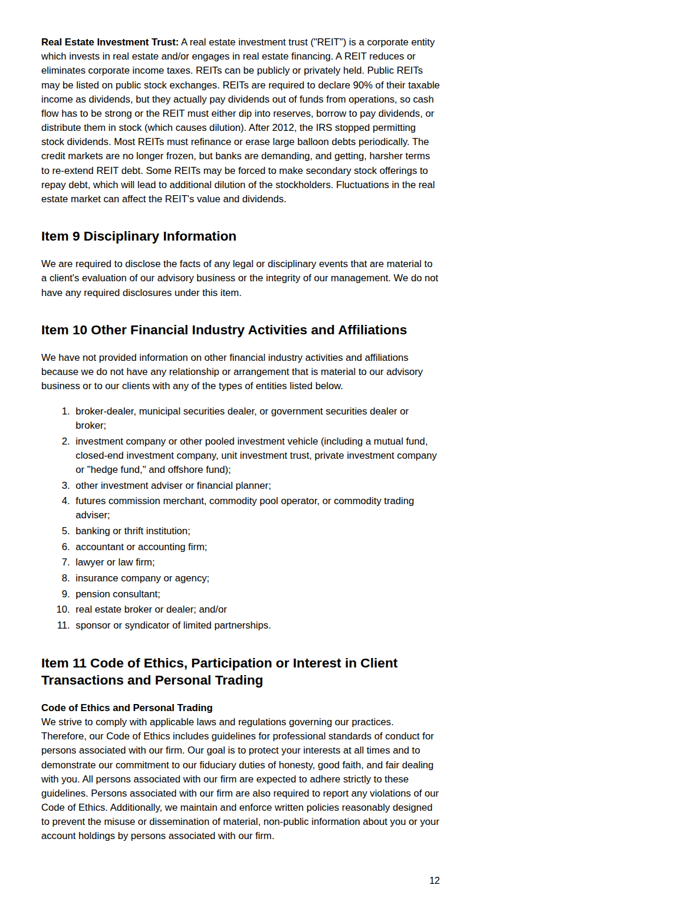Real Estate Investment Trust: A real estate investment trust ("REIT") is a corporate entity which invests in real estate and/or engages in real estate financing. A REIT reduces or eliminates corporate income taxes. REITs can be publicly or privately held. Public REITs may be listed on public stock exchanges. REITs are required to declare 90% of their taxable income as dividends, but they actually pay dividends out of funds from operations, so cash flow has to be strong or the REIT must either dip into reserves, borrow to pay dividends, or distribute them in stock (which causes dilution). After 2012, the IRS stopped permitting stock dividends. Most REITs must refinance or erase large balloon debts periodically. The credit markets are no longer frozen, but banks are demanding, and getting, harsher terms to re-extend REIT debt. Some REITs may be forced to make secondary stock offerings to repay debt, which will lead to additional dilution of the stockholders. Fluctuations in the real estate market can affect the REIT's value and dividends.
Item 9 Disciplinary Information
We are required to disclose the facts of any legal or disciplinary events that are material to a client's evaluation of our advisory business or the integrity of our management. We do not have any required disclosures under this item.
Item 10 Other Financial Industry Activities and Affiliations
We have not provided information on other financial industry activities and affiliations because we do not have any relationship or arrangement that is material to our advisory business or to our clients with any of the types of entities listed below.
broker-dealer, municipal securities dealer, or government securities dealer or broker;
investment company or other pooled investment vehicle (including a mutual fund, closed-end investment company, unit investment trust, private investment company or "hedge fund," and offshore fund);
other investment adviser or financial planner;
futures commission merchant, commodity pool operator, or commodity trading adviser;
banking or thrift institution;
accountant or accounting firm;
lawyer or law firm;
insurance company or agency;
pension consultant;
real estate broker or dealer; and/or
sponsor or syndicator of limited partnerships.
Item 11 Code of Ethics, Participation or Interest in Client Transactions and Personal Trading
Code of Ethics and Personal Trading
We strive to comply with applicable laws and regulations governing our practices. Therefore, our Code of Ethics includes guidelines for professional standards of conduct for persons associated with our firm. Our goal is to protect your interests at all times and to demonstrate our commitment to our fiduciary duties of honesty, good faith, and fair dealing with you. All persons associated with our firm are expected to adhere strictly to these guidelines. Persons associated with our firm are also required to report any violations of our Code of Ethics. Additionally, we maintain and enforce written policies reasonably designed to prevent the misuse or dissemination of material, non-public information about you or your account holdings by persons associated with our firm.
12